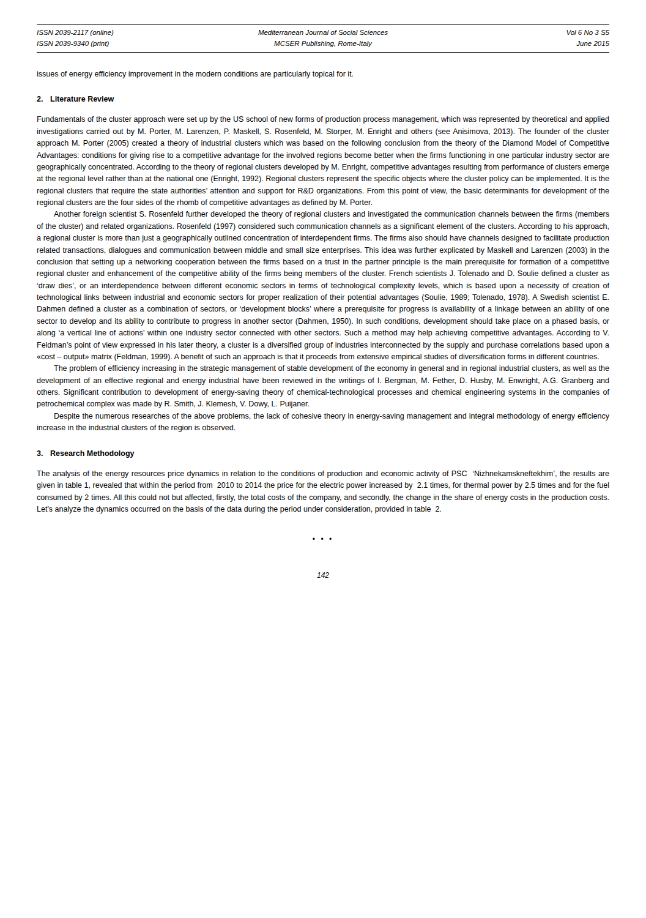| ISSN 2039-2117 (online) ISSN 2039-9340 (print) | Mediterranean Journal of Social Sciences MCSER Publishing, Rome-Italy | Vol 6 No 3 S5 June 2015 |
issues of energy efficiency improvement in the modern conditions are particularly topical for it.
2. Literature Review
Fundamentals of the cluster approach were set up by the US school of new forms of production process management, which was represented by theoretical and applied investigations carried out by M. Porter, M. Larenzen, P. Maskell, S. Rosenfeld, M. Storper, M. Enright and others (see Anisimova, 2013). The founder of the cluster approach M. Porter (2005) created a theory of industrial clusters which was based on the following conclusion from the theory of the Diamond Model of Competitive Advantages: conditions for giving rise to a competitive advantage for the involved regions become better when the firms functioning in one particular industry sector are geographically concentrated. According to the theory of regional clusters developed by M. Enright, competitive advantages resulting from performance of clusters emerge at the regional level rather than at the national one (Enright, 1992). Regional clusters represent the specific objects where the cluster policy can be implemented. It is the regional clusters that require the state authorities’ attention and support for R&D organizations. From this point of view, the basic determinants for development of the regional clusters are the four sides of the rhomb of competitive advantages as defined by M. Porter.
Another foreign scientist S. Rosenfeld further developed the theory of regional clusters and investigated the communication channels between the firms (members of the cluster) and related organizations. Rosenfeld (1997) considered such communication channels as a significant element of the clusters. According to his approach, a regional cluster is more than just a geographically outlined concentration of interdependent firms. The firms also should have channels designed to facilitate production related transactions, dialogues and communication between middle and small size enterprises. This idea was further explicated by Maskell and Larenzen (2003) in the conclusion that setting up a networking cooperation between the firms based on a trust in the partner principle is the main prerequisite for formation of a competitive regional cluster and enhancement of the competitive ability of the firms being members of the cluster. French scientists J. Tolenado and D. Soulie defined a cluster as ‘draw dies’, or an interdependence between different economic sectors in terms of technological complexity levels, which is based upon a necessity of creation of technological links between industrial and economic sectors for proper realization of their potential advantages (Soulie, 1989; Tolenado, 1978). A Swedish scientist E. Dahmen defined a cluster as a combination of sectors, or ‘development blocks’ where a prerequisite for progress is availability of a linkage between an ability of one sector to develop and its ability to contribute to progress in another sector (Dahmen, 1950). In such conditions, development should take place on a phased basis, or along ‘a vertical line of actions’ within one industry sector connected with other sectors. Such a method may help achieving competitive advantages. According to V. Feldman’s point of view expressed in his later theory, a cluster is a diversified group of industries interconnected by the supply and purchase correlations based upon a «cost – output» matrix (Feldman, 1999). A benefit of such an approach is that it proceeds from extensive empirical studies of diversification forms in different countries.
The problem of efficiency increasing in the strategic management of stable development of the economy in general and in regional industrial clusters, as well as the development of an effective regional and energy industrial have been reviewed in the writings of I. Bergman, M. Fether, D. Husby, M. Enwright, A.G. Granberg and others. Significant contribution to development of energy-saving theory of chemical-technological processes and chemical engineering systems in the companies of petrochemical complex was made by R. Smith, J. Klemesh, V. Dowy, L. Puijaner.
Despite the numerous researches of the above problems, the lack of cohesive theory in energy-saving management and integral methodology of energy efficiency increase in the industrial clusters of the region is observed.
3. Research Methodology
The analysis of the energy resources price dynamics in relation to the conditions of production and economic activity of PSC ‘Nizhnekamskneftekhim’, the results are given in table 1, revealed that within the period from 2010 to 2014 the price for the electric power increased by 2.1 times, for thermal power by 2.5 times and for the fuel consumed by 2 times. All this could not but affected, firstly, the total costs of the company, and secondly, the change in the share of energy costs in the production costs. Let's analyze the dynamics occurred on the basis of the data during the period under consideration, provided in table 2.
• • •
142